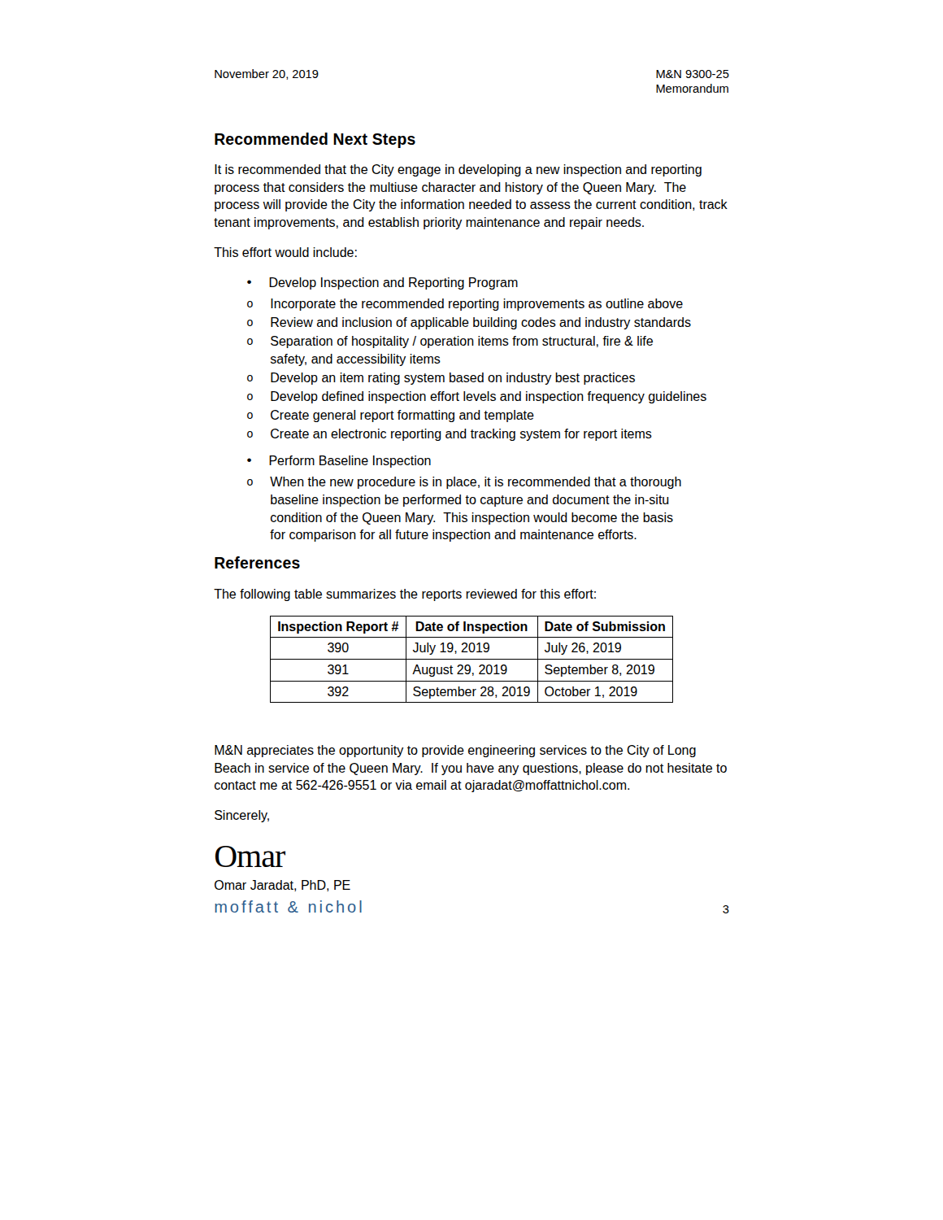November 20, 2019
M&N 9300-25
Memorandum
Recommended Next Steps
It is recommended that the City engage in developing a new inspection and reporting process that considers the multiuse character and history of the Queen Mary. The process will provide the City the information needed to assess the current condition, track tenant improvements, and establish priority maintenance and repair needs.
This effort would include:
Develop Inspection and Reporting Program
Incorporate the recommended reporting improvements as outline above
Review and inclusion of applicable building codes and industry standards
Separation of hospitality / operation items from structural, fire & life safety, and accessibility items
Develop an item rating system based on industry best practices
Develop defined inspection effort levels and inspection frequency guidelines
Create general report formatting and template
Create an electronic reporting and tracking system for report items
Perform Baseline Inspection
When the new procedure is in place, it is recommended that a thorough baseline inspection be performed to capture and document the in-situ condition of the Queen Mary. This inspection would become the basis for comparison for all future inspection and maintenance efforts.
References
The following table summarizes the reports reviewed for this effort:
| Inspection Report # | Date of Inspection | Date of Submission |
| --- | --- | --- |
| 390 | July 19, 2019 | July 26, 2019 |
| 391 | August 29, 2019 | September 8, 2019 |
| 392 | September 28, 2019 | October 1, 2019 |
M&N appreciates the opportunity to provide engineering services to the City of Long Beach in service of the Queen Mary. If you have any questions, please do not hesitate to contact me at 562-426-9551 or via email at ojaradat@moffattnichol.com.
Sincerely,
Omar
Omar Jaradat, PhD, PE
moffatt & nichol
3